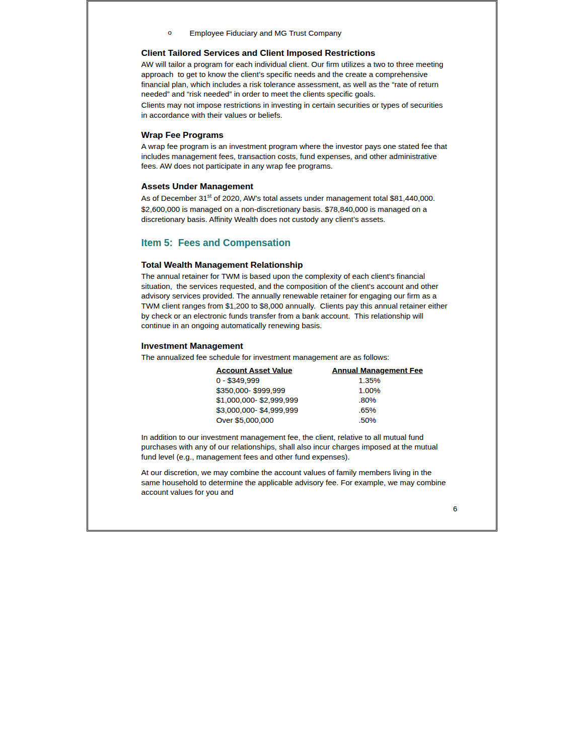Employee Fiduciary and MG Trust Company
Client Tailored Services and Client Imposed Restrictions
AW will tailor a program for each individual client. Our firm utilizes a two to three meeting approach to get to know the client’s specific needs and the create a comprehensive financial plan, which includes a risk tolerance assessment, as well as the “rate of return needed” and “risk needed” in order to meet the clients specific goals.
Clients may not impose restrictions in investing in certain securities or types of securities in accordance with their values or beliefs.
Wrap Fee Programs
A wrap fee program is an investment program where the investor pays one stated fee that includes management fees, transaction costs, fund expenses, and other administrative fees. AW does not participate in any wrap fee programs.
Assets Under Management
As of December 31st of 2020, AW’s total assets under management total $81,440,000.
$2,600,000 is managed on a non-discretionary basis. $78,840,000 is managed on a discretionary basis. Affinity Wealth does not custody any client’s assets.
Item 5: Fees and Compensation
Total Wealth Management Relationship
The annual retainer for TWM is based upon the complexity of each client’s financial situation, the services requested, and the composition of the client's account and other advisory services provided. The annually renewable retainer for engaging our firm as a TWM client ranges from $1,200 to $8,000 annually. Clients pay this annual retainer either by check or an electronic funds transfer from a bank account. This relationship will continue in an ongoing automatically renewing basis.
Investment Management
The annualized fee schedule for investment management are as follows:
| Account Asset Value | Annual Management Fee |
| --- | --- |
| 0 - $349,999 | 1.35% |
| $350,000- $999,999 | 1.00% |
| $1,000,000- $2,999,999 | .80% |
| $3,000,000- $4,999,999 | .65% |
| Over $5,000,000 | .50% |
In addition to our investment management fee, the client, relative to all mutual fund purchases with any of our relationships, shall also incur charges imposed at the mutual fund level (e.g., management fees and other fund expenses).
At our discretion, we may combine the account values of family members living in the same household to determine the applicable advisory fee. For example, we may combine account values for you and
6